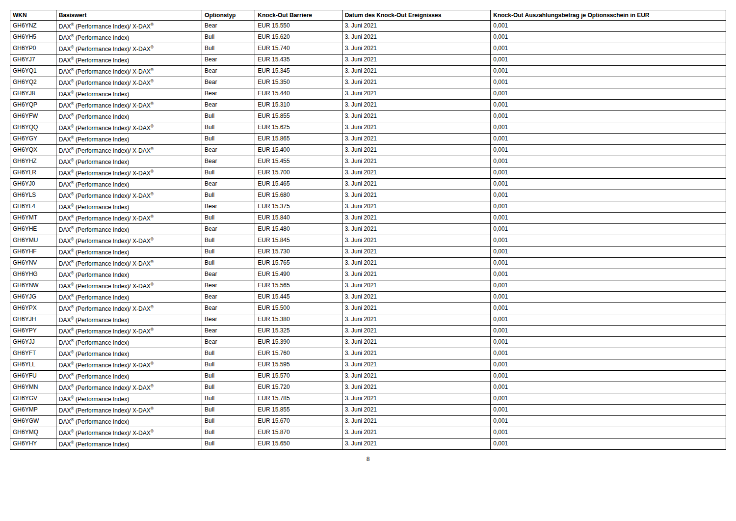| WKN | Basiswert | Optionstyp | Knock-Out Barriere | Datum des Knock-Out Ereignisses | Knock-Out Auszahlungsbetrag je Optionsschein in EUR |
| --- | --- | --- | --- | --- | --- |
| GH6YNZ | DAX ® (Performance Index)/ X-DAX ® | Bear | EUR 15.550 | 3. Juni 2021 | 0,001 |
| GH6YH5 | DAX ® (Performance Index) | Bull | EUR 15.620 | 3. Juni 2021 | 0,001 |
| GH6YP0 | DAX ® (Performance Index)/ X-DAX ® | Bull | EUR 15.740 | 3. Juni 2021 | 0,001 |
| GH6YJ7 | DAX ® (Performance Index) | Bear | EUR 15.435 | 3. Juni 2021 | 0,001 |
| GH6YQ1 | DAX ® (Performance Index)/ X-DAX ® | Bear | EUR 15.345 | 3. Juni 2021 | 0,001 |
| GH6YQ2 | DAX ® (Performance Index)/ X-DAX ® | Bear | EUR 15.350 | 3. Juni 2021 | 0,001 |
| GH6YJ8 | DAX ® (Performance Index) | Bear | EUR 15.440 | 3. Juni 2021 | 0,001 |
| GH6YQP | DAX ® (Performance Index)/ X-DAX ® | Bear | EUR 15.310 | 3. Juni 2021 | 0,001 |
| GH6YFW | DAX ® (Performance Index) | Bull | EUR 15.855 | 3. Juni 2021 | 0,001 |
| GH6YQQ | DAX ® (Performance Index)/ X-DAX ® | Bull | EUR 15.625 | 3. Juni 2021 | 0,001 |
| GH6YGY | DAX ® (Performance Index) | Bull | EUR 15.865 | 3. Juni 2021 | 0,001 |
| GH6YQX | DAX ® (Performance Index)/ X-DAX ® | Bear | EUR 15.400 | 3. Juni 2021 | 0,001 |
| GH6YHZ | DAX ® (Performance Index) | Bear | EUR 15.455 | 3. Juni 2021 | 0,001 |
| GH6YLR | DAX ® (Performance Index)/ X-DAX ® | Bull | EUR 15.700 | 3. Juni 2021 | 0,001 |
| GH6YJ0 | DAX ® (Performance Index) | Bear | EUR 15.465 | 3. Juni 2021 | 0,001 |
| GH6YLS | DAX ® (Performance Index)/ X-DAX ® | Bull | EUR 15.680 | 3. Juni 2021 | 0,001 |
| GH6YL4 | DAX ® (Performance Index) | Bear | EUR 15.375 | 3. Juni 2021 | 0,001 |
| GH6YMT | DAX ® (Performance Index)/ X-DAX ® | Bull | EUR 15.840 | 3. Juni 2021 | 0,001 |
| GH6YHE | DAX ® (Performance Index) | Bear | EUR 15.480 | 3. Juni 2021 | 0,001 |
| GH6YMU | DAX ® (Performance Index)/ X-DAX ® | Bull | EUR 15.845 | 3. Juni 2021 | 0,001 |
| GH6YHF | DAX ® (Performance Index) | Bull | EUR 15.730 | 3. Juni 2021 | 0,001 |
| GH6YNV | DAX ® (Performance Index)/ X-DAX ® | Bull | EUR 15.765 | 3. Juni 2021 | 0,001 |
| GH6YHG | DAX ® (Performance Index) | Bear | EUR 15.490 | 3. Juni 2021 | 0,001 |
| GH6YNW | DAX ® (Performance Index)/ X-DAX ® | Bear | EUR 15.565 | 3. Juni 2021 | 0,001 |
| GH6YJG | DAX ® (Performance Index) | Bear | EUR 15.445 | 3. Juni 2021 | 0,001 |
| GH6YPX | DAX ® (Performance Index)/ X-DAX ® | Bear | EUR 15.500 | 3. Juni 2021 | 0,001 |
| GH6YJH | DAX ® (Performance Index) | Bear | EUR 15.380 | 3. Juni 2021 | 0,001 |
| GH6YPY | DAX ® (Performance Index)/ X-DAX ® | Bear | EUR 15.325 | 3. Juni 2021 | 0,001 |
| GH6YJJ | DAX ® (Performance Index) | Bear | EUR 15.390 | 3. Juni 2021 | 0,001 |
| GH6YFT | DAX ® (Performance Index) | Bull | EUR 15.760 | 3. Juni 2021 | 0,001 |
| GH6YLL | DAX ® (Performance Index)/ X-DAX ® | Bull | EUR 15.595 | 3. Juni 2021 | 0,001 |
| GH6YFU | DAX ® (Performance Index) | Bull | EUR 15.570 | 3. Juni 2021 | 0,001 |
| GH6YMN | DAX ® (Performance Index)/ X-DAX ® | Bull | EUR 15.720 | 3. Juni 2021 | 0,001 |
| GH6YGV | DAX ® (Performance Index) | Bull | EUR 15.785 | 3. Juni 2021 | 0,001 |
| GH6YMP | DAX ® (Performance Index)/ X-DAX ® | Bull | EUR 15.855 | 3. Juni 2021 | 0,001 |
| GH6YGW | DAX ® (Performance Index) | Bull | EUR 15.670 | 3. Juni 2021 | 0,001 |
| GH6YMQ | DAX ® (Performance Index)/ X-DAX ® | Bull | EUR 15.870 | 3. Juni 2021 | 0,001 |
| GH6YHY | DAX ® (Performance Index) | Bull | EUR 15.650 | 3. Juni 2021 | 0,001 |
8